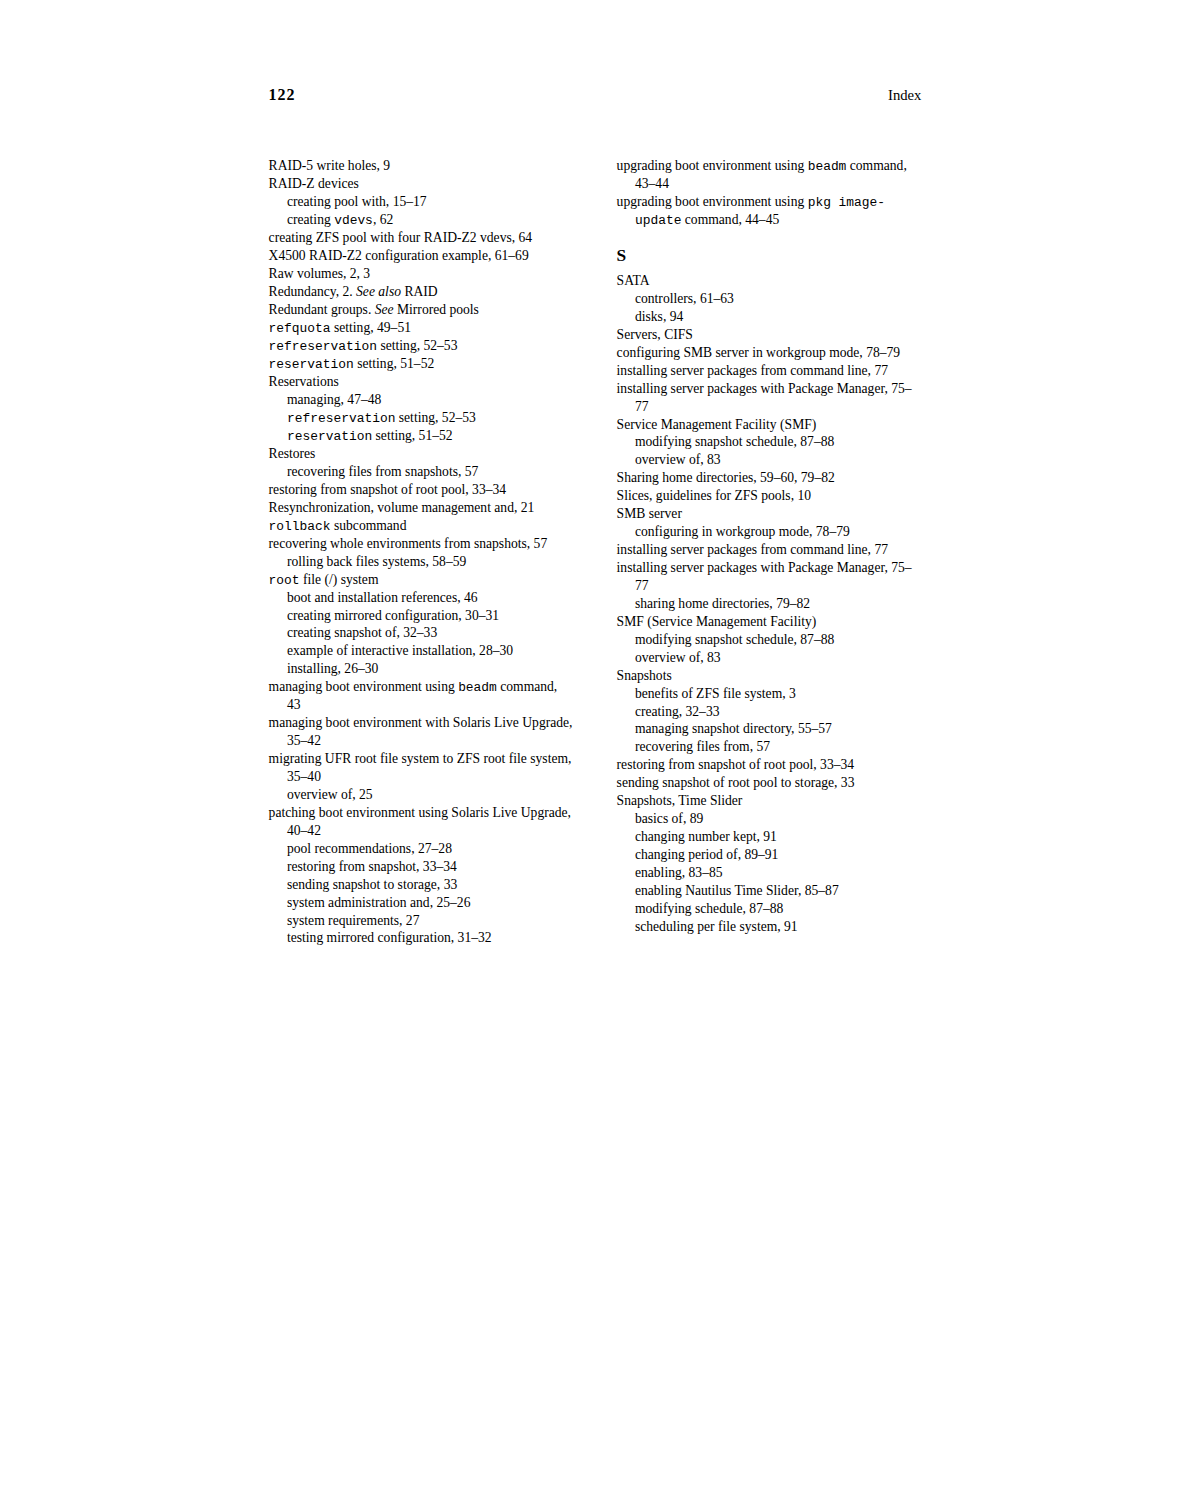122
Index
RAID-5 write holes, 9
RAID-Z devices
creating pool with, 15–17
creating vdevs, 62
creating ZFS pool with four RAID-Z2 vdevs, 64
X4500 RAID-Z2 configuration example, 61–69
Raw volumes, 2, 3
Redundancy, 2. See also RAID
Redundant groups. See Mirrored pools
refquota setting, 49–51
refreservation setting, 52–53
reservation setting, 51–52
Reservations
managing, 47–48
refreservation setting, 52–53
reservation setting, 51–52
Restores
recovering files from snapshots, 57
restoring from snapshot of root pool, 33–34
Resynchronization, volume management and, 21
rollback subcommand
recovering whole environments from snapshots, 57
rolling back files systems, 58–59
root file (/) system
boot and installation references, 46
creating mirrored configuration, 30–31
creating snapshot of, 32–33
example of interactive installation, 28–30
installing, 26–30
managing boot environment using beadm command, 43
managing boot environment with Solaris Live Upgrade, 35–42
migrating UFR root file system to ZFS root file system, 35–40
overview of, 25
patching boot environment using Solaris Live Upgrade, 40–42
pool recommendations, 27–28
restoring from snapshot, 33–34
sending snapshot to storage, 33
system administration and, 25–26
system requirements, 27
testing mirrored configuration, 31–32
upgrading boot environment using beadm command, 43–44
upgrading boot environment using pkg image-update command, 44–45
S
SATA
controllers, 61–63
disks, 94
Servers, CIFS
configuring SMB server in workgroup mode, 78–79
installing server packages from command line, 77
installing server packages with Package Manager, 75–77
Service Management Facility (SMF)
modifying snapshot schedule, 87–88
overview of, 83
Sharing home directories, 59–60, 79–82
Slices, guidelines for ZFS pools, 10
SMB server
configuring in workgroup mode, 78–79
installing server packages from command line, 77
installing server packages with Package Manager, 75–77
sharing home directories, 79–82
SMF (Service Management Facility)
modifying snapshot schedule, 87–88
overview of, 83
Snapshots
benefits of ZFS file system, 3
creating, 32–33
managing snapshot directory, 55–57
recovering files from, 57
restoring from snapshot of root pool, 33–34
sending snapshot of root pool to storage, 33
Snapshots, Time Slider
basics of, 89
changing number kept, 91
changing period of, 89–91
enabling, 83–85
enabling Nautilus Time Slider, 85–87
modifying schedule, 87–88
scheduling per file system, 91